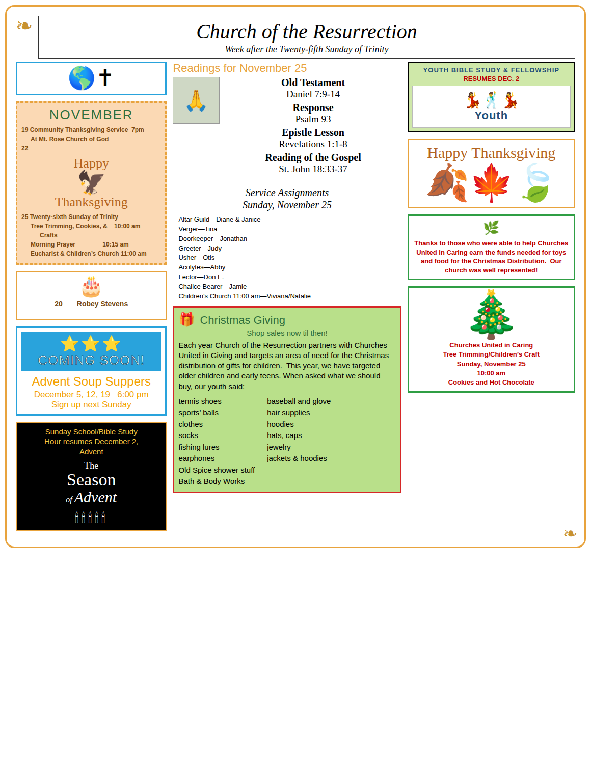❧
Church of the Resurrection
Week after the Twenty-fifth Sunday of Trinity
🌎✝
NOVEMBER
19 Community Thanksgiving Service 7pm
At Mt. Rose Church of God
22
Happy
🦅
Thanksgiving
25 Twenty-sixth Sunday of Trinity
Tree Trimming, Cookies, & 10:00 am
Crafts
Morning Prayer 10:15 am
Eucharist & Children’s Church 11:00 am
🎂
20 Robey Stevens
⭐⭐⭐
COMING SOON!
Advent Soup Suppers
December 5, 12, 19 6:00 pm
Sign up next Sunday
Sunday School/Bible Study
Hour resumes December 2,
Advent
The
Season
of Advent
🕯🕯🕯🕯🕯
Readings for November 25
🙏
Old Testament
Daniel 7:9-14
Response
Psalm 93
Epistle Lesson
Revelations 1:1-8
Reading of the Gospel
St. John 18:33-37
Service Assignments
Sunday, November 25
Altar Guild—Diane & Janice
Verger—Tina
Doorkeeper—Jonathan
Greeter—Judy
Usher—Otis
Acolytes—Abby
Lector—Don E.
Chalice Bearer—Jamie
Children’s Church 11:00 am—Viviana/Natalie
🎁 Christmas Giving
Shop sales now til then!
Each year Church of the Resurrection partners with Churches United in Giving and targets an area of need for the Christmas distribution of gifts for children. This year, we have targeted older children and early teens. When asked what we should buy, our youth said:
| tennis shoes | baseball and glove |
| sports’ balls | hair supplies |
| clothes | hoodies |
| socks | hats, caps |
| fishing lures | jewelry |
| earphones | jackets & hoodies |
| Old Spice shower stuff |
| Bath & Body Works |
YOUTH BIBLE STUDY & FELLOWSHIP
RESUMES DEC. 2
💃🕺💃
Youth
Happy Thanksgiving
🍂🍁🍃
🌿
Thanks to those who were able to help Churches United in Caring earn the funds needed for toys and food for the Christmas Distribution. Our church was well represented!
🎄
Churches United in Caring
Tree Trimming/Children’s Craft
Sunday, November 25
10:00 am
Cookies and Hot Chocolate
❧